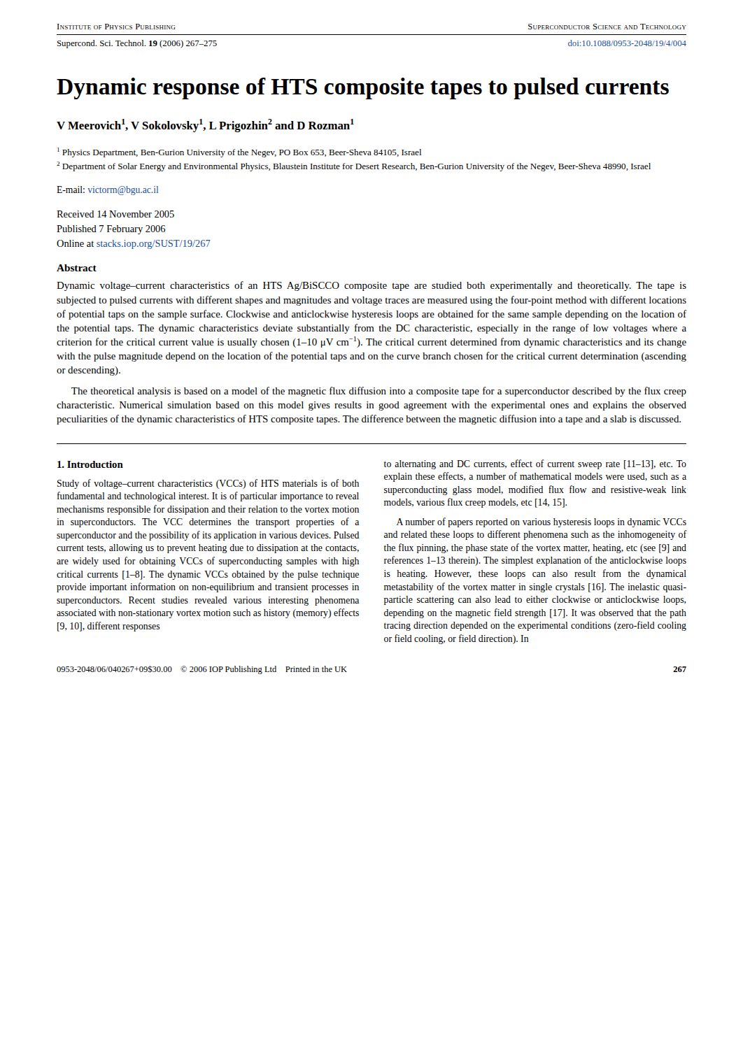Institute of Physics Publishing Superconductor Science and Technology
Supercond. Sci. Technol. 19 (2006) 267–275 doi:10.1088/0953-2048/19/4/004
Dynamic response of HTS composite tapes to pulsed currents
V Meerovich1, V Sokolovsky1, L Prigozhin2 and D Rozman1
1 Physics Department, Ben-Gurion University of the Negev, PO Box 653, Beer-Sheva 84105, Israel
2 Department of Solar Energy and Environmental Physics, Blaustein Institute for Desert Research, Ben-Gurion University of the Negev, Beer-Sheva 48990, Israel
E-mail: victorm@bgu.ac.il
Received 14 November 2005
Published 7 February 2006
Online at stacks.iop.org/SUST/19/267
Abstract
Dynamic voltage–current characteristics of an HTS Ag/BiSCCO composite tape are studied both experimentally and theoretically. The tape is subjected to pulsed currents with different shapes and magnitudes and voltage traces are measured using the four-point method with different locations of potential taps on the sample surface. Clockwise and anticlockwise hysteresis loops are obtained for the same sample depending on the location of the potential taps. The dynamic characteristics deviate substantially from the DC characteristic, especially in the range of low voltages where a criterion for the critical current value is usually chosen (1–10 μV cm−1). The critical current determined from dynamic characteristics and its change with the pulse magnitude depend on the location of the potential taps and on the curve branch chosen for the critical current determination (ascending or descending).
The theoretical analysis is based on a model of the magnetic flux diffusion into a composite tape for a superconductor described by the flux creep characteristic. Numerical simulation based on this model gives results in good agreement with the experimental ones and explains the observed peculiarities of the dynamic characteristics of HTS composite tapes. The difference between the magnetic diffusion into a tape and a slab is discussed.
1. Introduction
Study of voltage–current characteristics (VCCs) of HTS materials is of both fundamental and technological interest. It is of particular importance to reveal mechanisms responsible for dissipation and their relation to the vortex motion in superconductors. The VCC determines the transport properties of a superconductor and the possibility of its application in various devices. Pulsed current tests, allowing us to prevent heating due to dissipation at the contacts, are widely used for obtaining VCCs of superconducting samples with high critical currents [1–8]. The dynamic VCCs obtained by the pulse technique provide important information on non-equilibrium and transient processes in superconductors. Recent studies revealed various interesting phenomena associated with non-stationary vortex motion such as history (memory) effects [9, 10], different responses
to alternating and DC currents, effect of current sweep rate [11–13], etc. To explain these effects, a number of mathematical models were used, such as a superconducting glass model, modified flux flow and resistive-weak link models, various flux creep models, etc [14, 15].
A number of papers reported on various hysteresis loops in dynamic VCCs and related these loops to different phenomena such as the inhomogeneity of the flux pinning, the phase state of the vortex matter, heating, etc (see [9] and references 1–13 therein). The simplest explanation of the anticlockwise loops is heating. However, these loops can also result from the dynamical metastability of the vortex matter in single crystals [16]. The inelastic quasi-particle scattering can also lead to either clockwise or anticlockwise loops, depending on the magnetic field strength [17]. It was observed that the path tracing direction depended on the experimental conditions (zero-field cooling or field cooling, or field direction). In
0953-2048/06/040267+09$30.00 © 2006 IOP Publishing Ltd Printed in the UK 267